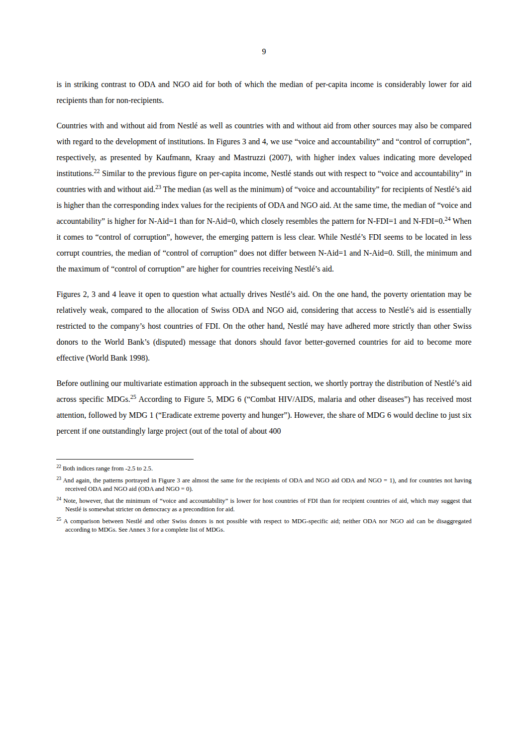9
is in striking contrast to ODA and NGO aid for both of which the median of per-capita income is considerably lower for aid recipients than for non-recipients.
Countries with and without aid from Nestlé as well as countries with and without aid from other sources may also be compared with regard to the development of institutions. In Figures 3 and 4, we use “voice and accountability” and “control of corruption”, respectively, as presented by Kaufmann, Kraay and Mastruzzi (2007), with higher index values indicating more developed institutions.22 Similar to the previous figure on per-capita income, Nestlé stands out with respect to “voice and accountability” in countries with and without aid.23 The median (as well as the minimum) of “voice and accountability” for recipients of Nestlé’s aid is higher than the corresponding index values for the recipients of ODA and NGO aid. At the same time, the median of “voice and accountability” is higher for N-Aid=1 than for N-Aid=0, which closely resembles the pattern for N-FDI=1 and N-FDI=0.24 When it comes to “control of corruption”, however, the emerging pattern is less clear. While Nestlé’s FDI seems to be located in less corrupt countries, the median of “control of corruption” does not differ between N-Aid=1 and N-Aid=0. Still, the minimum and the maximum of “control of corruption” are higher for countries receiving Nestlé’s aid.
Figures 2, 3 and 4 leave it open to question what actually drives Nestlé’s aid. On the one hand, the poverty orientation may be relatively weak, compared to the allocation of Swiss ODA and NGO aid, considering that access to Nestlé’s aid is essentially restricted to the company’s host countries of FDI. On the other hand, Nestlé may have adhered more strictly than other Swiss donors to the World Bank’s (disputed) message that donors should favor better-governed countries for aid to become more effective (World Bank 1998).
Before outlining our multivariate estimation approach in the subsequent section, we shortly portray the distribution of Nestlé’s aid across specific MDGs.25 According to Figure 5, MDG 6 (“Combat HIV/AIDS, malaria and other diseases”) has received most attention, followed by MDG 1 (“Eradicate extreme poverty and hunger”). However, the share of MDG 6 would decline to just six percent if one outstandingly large project (out of the total of about 400
22 Both indices range from -2.5 to 2.5.
23 And again, the patterns portrayed in Figure 3 are almost the same for the recipients of ODA and NGO aid ODA and NGO = 1), and for countries not having received ODA and NGO aid (ODA and NGO = 0).
24 Note, however, that the minimum of “voice and accountability” is lower for host countries of FDI than for recipient countries of aid, which may suggest that Nestlé is somewhat stricter on democracy as a precondition for aid.
25 A comparison between Nestlé and other Swiss donors is not possible with respect to MDG-specific aid; neither ODA nor NGO aid can be disaggregated according to MDGs. See Annex 3 for a complete list of MDGs.